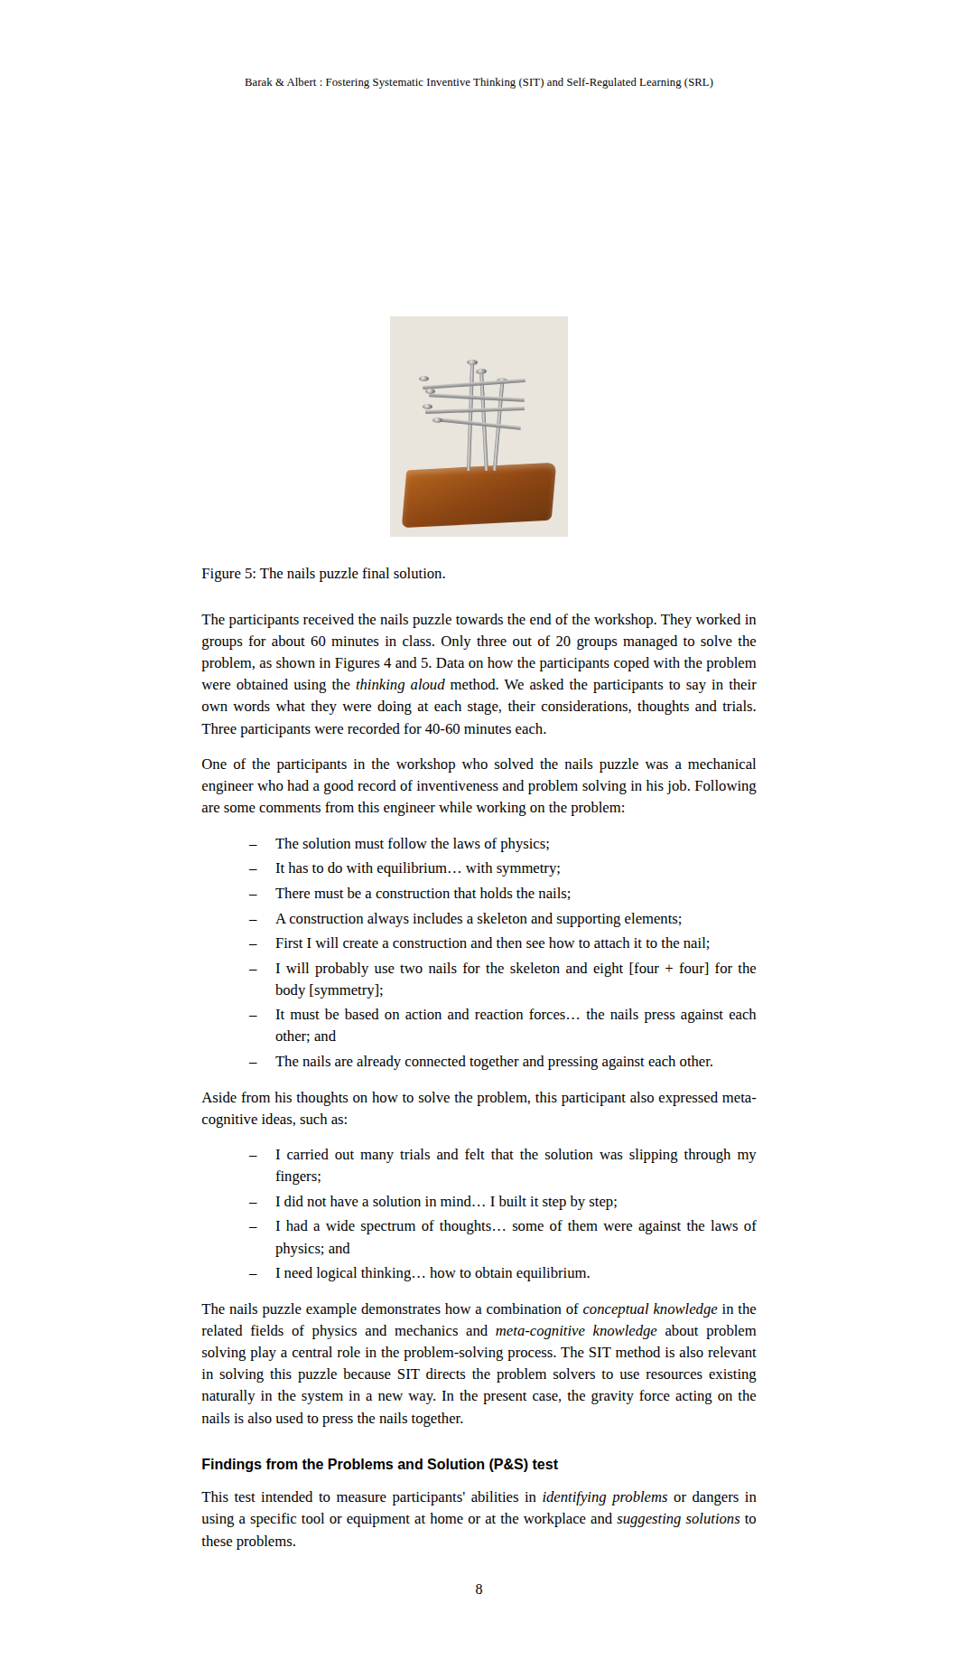Barak & Albert : Fostering Systematic Inventive Thinking (SIT) and Self-Regulated Learning (SRL)
Figure 5: The nails puzzle final solution.
The participants received the nails puzzle towards the end of the workshop. They worked in groups for about 60 minutes in class. Only three out of 20 groups managed to solve the problem, as shown in Figures 4 and 5. Data on how the participants coped with the problem were obtained using the thinking aloud method. We asked the participants to say in their own words what they were doing at each stage, their considerations, thoughts and trials. Three participants were recorded for 40-60 minutes each.
One of the participants in the workshop who solved the nails puzzle was a mechanical engineer who had a good record of inventiveness and problem solving in his job. Following are some comments from this engineer while working on the problem:
The solution must follow the laws of physics;
It has to do with equilibrium… with symmetry;
There must be a construction that holds the nails;
A construction always includes a skeleton and supporting elements;
First I will create a construction and then see how to attach it to the nail;
I will probably use two nails for the skeleton and eight [four + four] for the body [symmetry];
It must be based on action and reaction forces… the nails press against each other; and
The nails are already connected together and pressing against each other.
Aside from his thoughts on how to solve the problem, this participant also expressed meta-cognitive ideas, such as:
I carried out many trials and felt that the solution was slipping through my fingers;
I did not have a solution in mind… I built it step by step;
I had a wide spectrum of thoughts… some of them were against the laws of physics; and
I need logical thinking… how to obtain equilibrium.
The nails puzzle example demonstrates how a combination of conceptual knowledge in the related fields of physics and mechanics and meta-cognitive knowledge about problem solving play a central role in the problem-solving process. The SIT method is also relevant in solving this puzzle because SIT directs the problem solvers to use resources existing naturally in the system in a new way. In the present case, the gravity force acting on the nails is also used to press the nails together.
Findings from the Problems and Solution (P&S) test
This test intended to measure participants' abilities in identifying problems or dangers in using a specific tool or equipment at home or at the workplace and suggesting solutions to these problems.
8